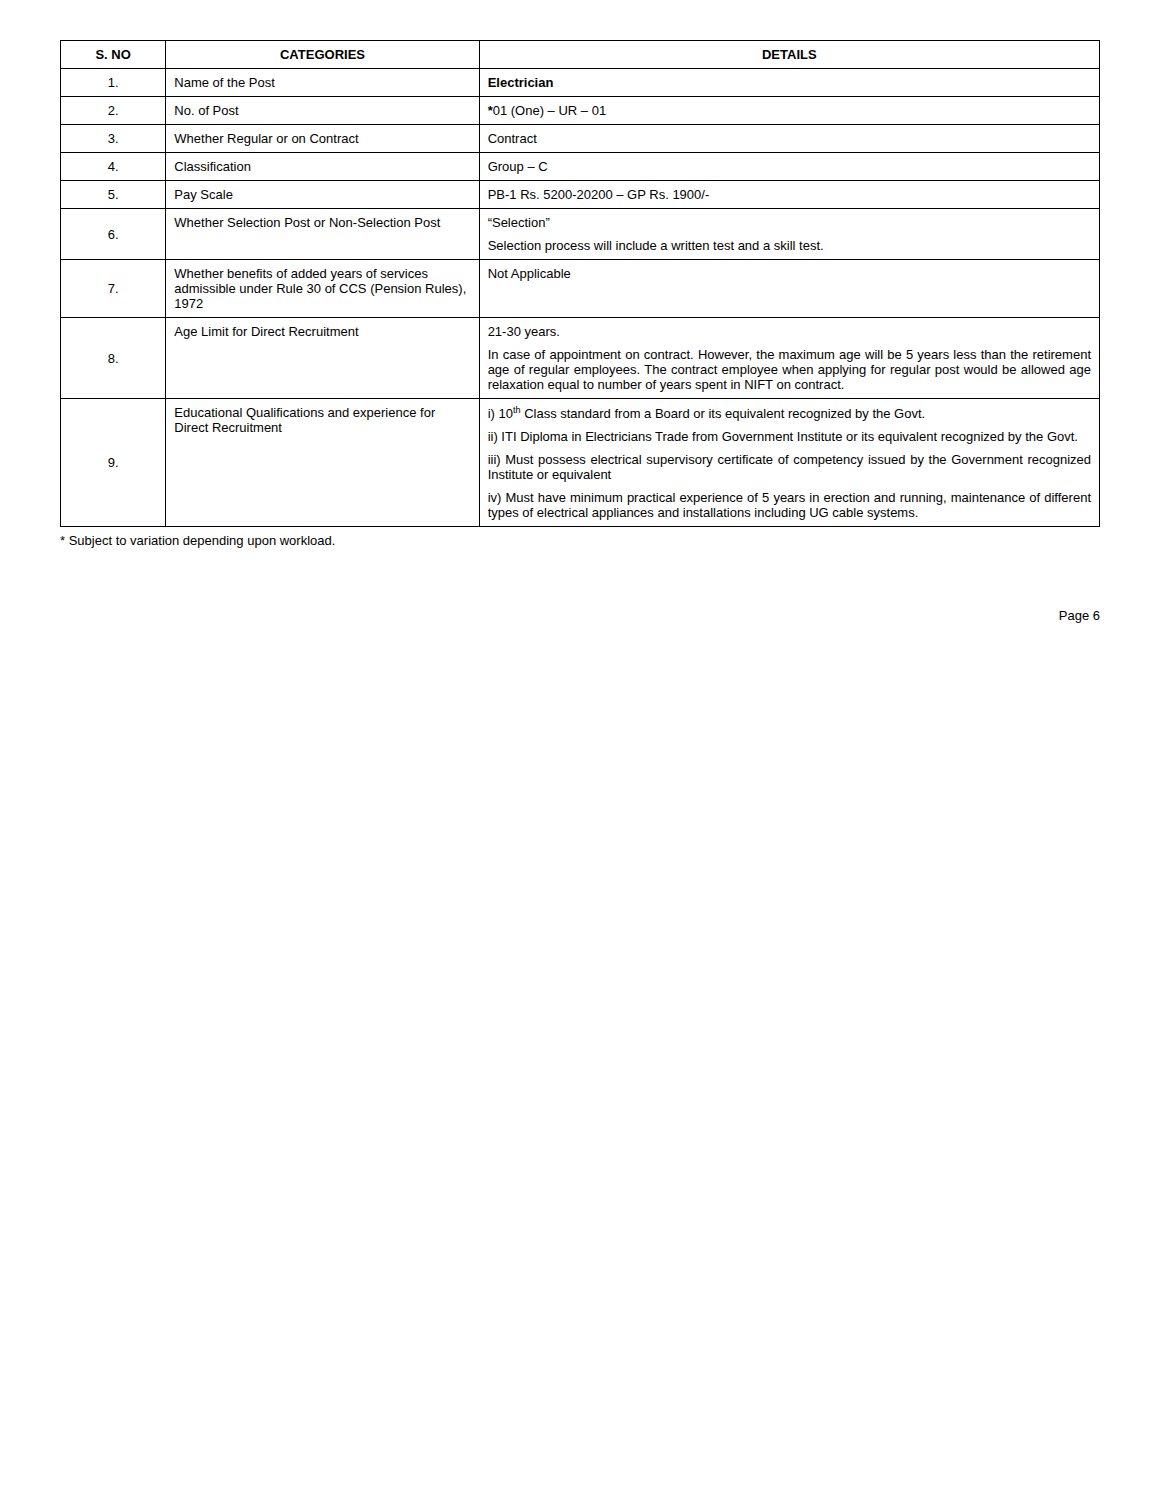| S. NO | CATEGORIES | DETAILS |
| --- | --- | --- |
| 1. | Name of the Post | Electrician |
| 2. | No. of Post | * 01 (One) – UR – 01 |
| 3. | Whether Regular or on Contract | Contract |
| 4. | Classification | Group – C |
| 5. | Pay Scale | PB-1 Rs. 5200-20200 – GP Rs. 1900/- |
| 6. | Whether Selection Post or Non-Selection Post | “Selection” Selection process will include a written test and a skill test. |
| 7. | Whether benefits of added years of services admissible under Rule 30 of CCS (Pension Rules), 1972 | Not Applicable |
| 8. | Age Limit for Direct Recruitment | 21-30 years. In case of appointment on contract. However, the maximum age will be 5 years less than the retirement age of regular employees. The contract employee when applying for regular post would be allowed age relaxation equal to number of years spent in NIFT on contract. |
| 9. | Educational Qualifications and experience for Direct Recruitment | i) 10 th Class standard from a Board or its equivalent recognized by the Govt. ii) ITI Diploma in Electricians Trade from Government Institute or its equivalent recognized by the Govt. iii) Must possess electrical supervisory certificate of competency issued by the Government recognized Institute or equivalent iv) Must have minimum practical experience of 5 years in erection and running, maintenance of different types of electrical appliances and installations including UG cable systems. |
* Subject to variation depending upon workload.
Page 6